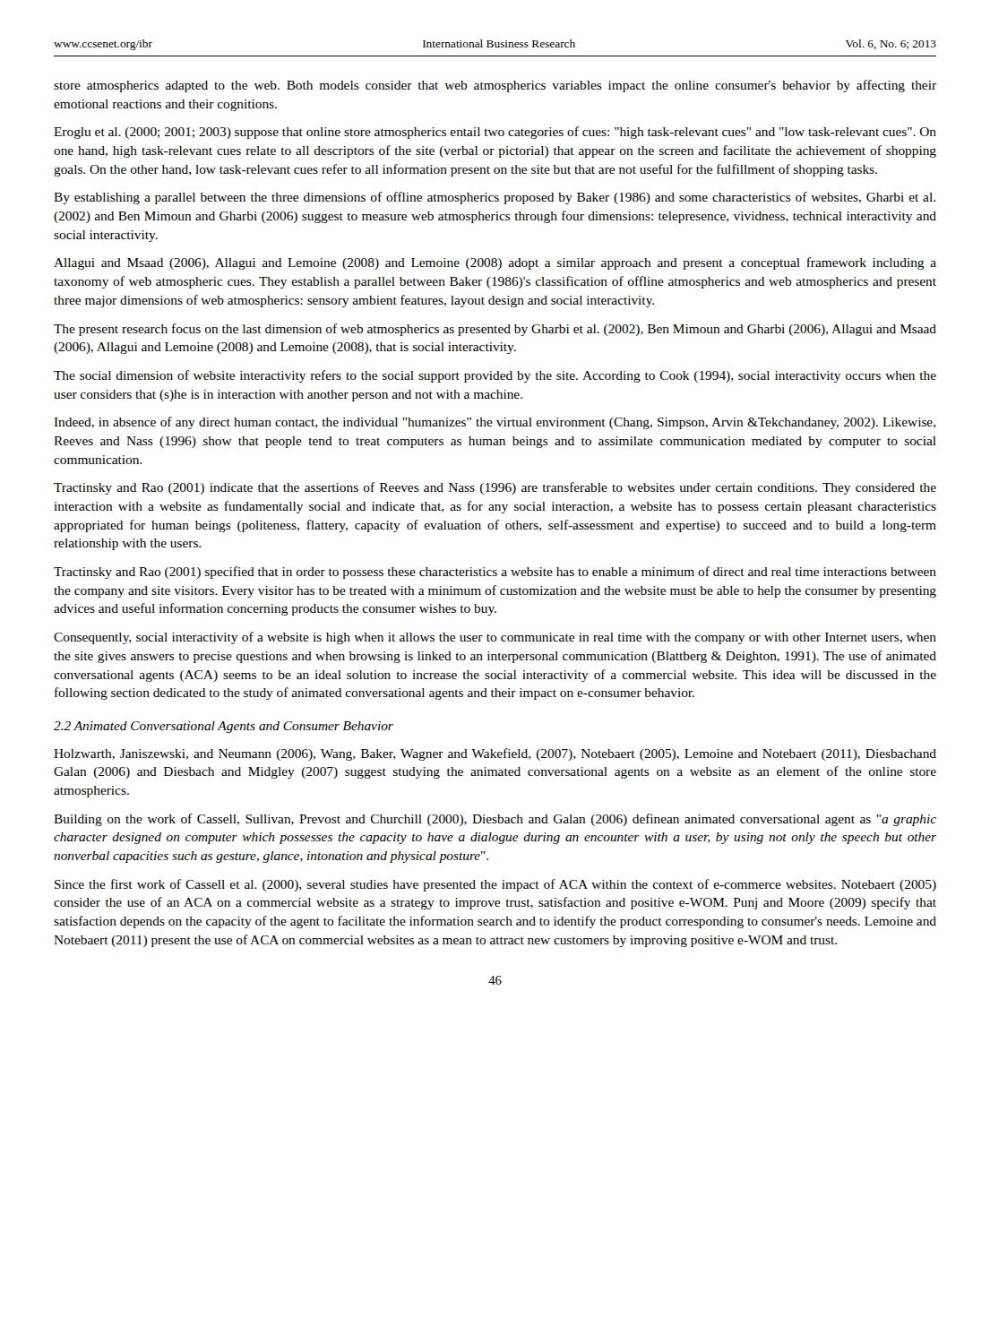www.ccsenet.org/ibr International Business Research Vol. 6, No. 6; 2013
store atmospherics adapted to the web. Both models consider that web atmospherics variables impact the online consumer's behavior by affecting their emotional reactions and their cognitions.
Eroglu et al. (2000; 2001; 2003) suppose that online store atmospherics entail two categories of cues: "high task-relevant cues" and "low task-relevant cues". On one hand, high task-relevant cues relate to all descriptors of the site (verbal or pictorial) that appear on the screen and facilitate the achievement of shopping goals. On the other hand, low task-relevant cues refer to all information present on the site but that are not useful for the fulfillment of shopping tasks.
By establishing a parallel between the three dimensions of offline atmospherics proposed by Baker (1986) and some characteristics of websites, Gharbi et al. (2002) and Ben Mimoun and Gharbi (2006) suggest to measure web atmospherics through four dimensions: telepresence, vividness, technical interactivity and social interactivity.
Allagui and Msaad (2006), Allagui and Lemoine (2008) and Lemoine (2008) adopt a similar approach and present a conceptual framework including a taxonomy of web atmospheric cues. They establish a parallel between Baker (1986)'s classification of offline atmospherics and web atmospherics and present three major dimensions of web atmospherics: sensory ambient features, layout design and social interactivity.
The present research focus on the last dimension of web atmospherics as presented by Gharbi et al. (2002), Ben Mimoun and Gharbi (2006), Allagui and Msaad (2006), Allagui and Lemoine (2008) and Lemoine (2008), that is social interactivity.
The social dimension of website interactivity refers to the social support provided by the site. According to Cook (1994), social interactivity occurs when the user considers that (s)he is in interaction with another person and not with a machine.
Indeed, in absence of any direct human contact, the individual "humanizes" the virtual environment (Chang, Simpson, Arvin &Tekchandaney, 2002). Likewise, Reeves and Nass (1996) show that people tend to treat computers as human beings and to assimilate communication mediated by computer to social communication.
Tractinsky and Rao (2001) indicate that the assertions of Reeves and Nass (1996) are transferable to websites under certain conditions. They considered the interaction with a website as fundamentally social and indicate that, as for any social interaction, a website has to possess certain pleasant characteristics appropriated for human beings (politeness, flattery, capacity of evaluation of others, self-assessment and expertise) to succeed and to build a long-term relationship with the users.
Tractinsky and Rao (2001) specified that in order to possess these characteristics a website has to enable a minimum of direct and real time interactions between the company and site visitors. Every visitor has to be treated with a minimum of customization and the website must be able to help the consumer by presenting advices and useful information concerning products the consumer wishes to buy.
Consequently, social interactivity of a website is high when it allows the user to communicate in real time with the company or with other Internet users, when the site gives answers to precise questions and when browsing is linked to an interpersonal communication (Blattberg & Deighton, 1991). The use of animated conversational agents (ACA) seems to be an ideal solution to increase the social interactivity of a commercial website. This idea will be discussed in the following section dedicated to the study of animated conversational agents and their impact on e-consumer behavior.
2.2 Animated Conversational Agents and Consumer Behavior
Holzwarth, Janiszewski, and Neumann (2006), Wang, Baker, Wagner and Wakefield, (2007), Notebaert (2005), Lemoine and Notebaert (2011), Diesbachand Galan (2006) and Diesbach and Midgley (2007) suggest studying the animated conversational agents on a website as an element of the online store atmospherics.
Building on the work of Cassell, Sullivan, Prevost and Churchill (2000), Diesbach and Galan (2006) definean animated conversational agent as "a graphic character designed on computer which possesses the capacity to have a dialogue during an encounter with a user, by using not only the speech but other nonverbal capacities such as gesture, glance, intonation and physical posture".
Since the first work of Cassell et al. (2000), several studies have presented the impact of ACA within the context of e-commerce websites. Notebaert (2005) consider the use of an ACA on a commercial website as a strategy to improve trust, satisfaction and positive e-WOM. Punj and Moore (2009) specify that satisfaction depends on the capacity of the agent to facilitate the information search and to identify the product corresponding to consumer's needs. Lemoine and Notebaert (2011) present the use of ACA on commercial websites as a mean to attract new customers by improving positive e-WOM and trust.
46